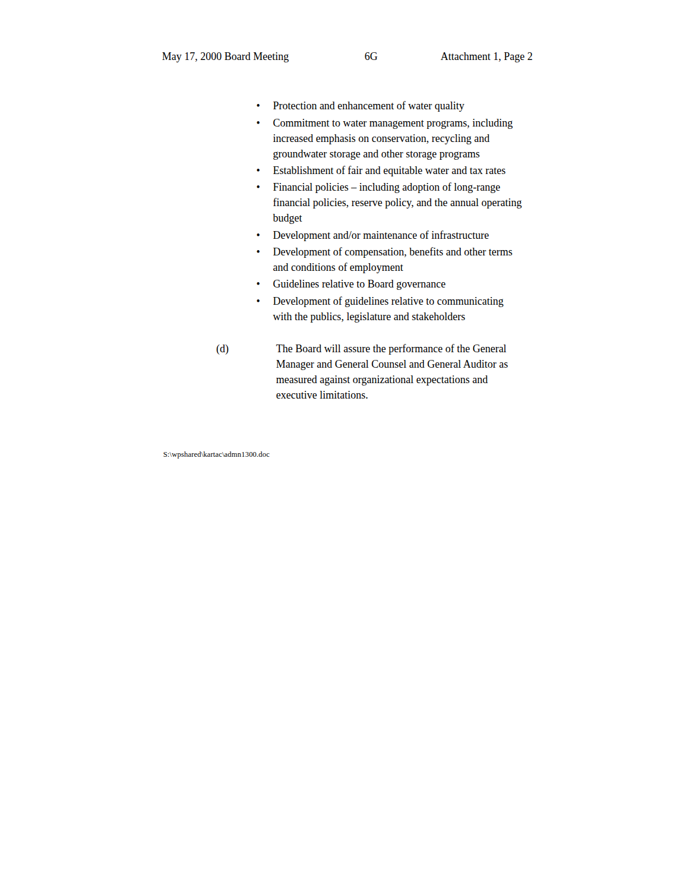May 17, 2000 Board Meeting
6G
Attachment 1, Page 2
Protection and enhancement of water quality
Commitment to water management programs, including increased emphasis on conservation, recycling and groundwater storage and other storage programs
Establishment of fair and equitable water and tax rates
Financial policies – including adoption of long-range financial policies, reserve policy, and the annual operating budget
Development and/or maintenance of infrastructure
Development of compensation, benefits and other terms and conditions of employment
Guidelines relative to Board governance
Development of guidelines relative to communicating with the publics, legislature and stakeholders
(d) The Board will assure the performance of the General Manager and General Counsel and General Auditor as measured against organizational expectations and executive limitations.
S:\wpshared\kartac\admn1300.doc